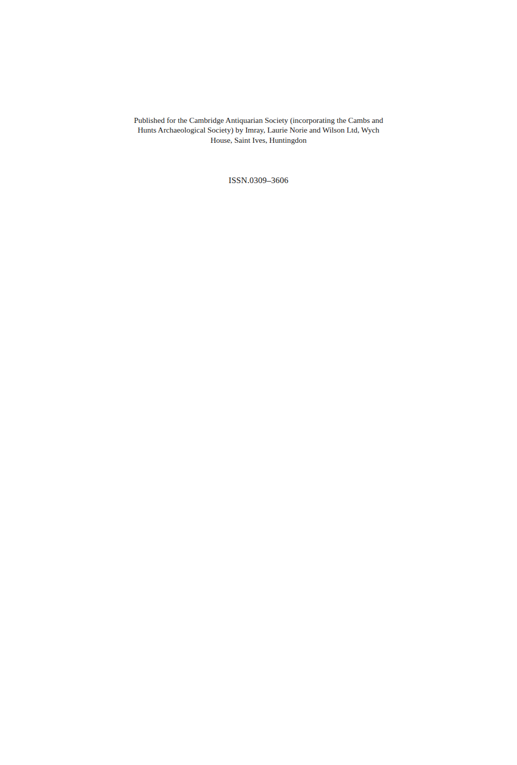Published for the Cambridge Antiquarian Society (incorporating the Cambs and Hunts Archaeological Society) by Imray, Laurie Norie and Wilson Ltd, Wych House, Saint Ives, Huntingdon
ISSN.0309–3606